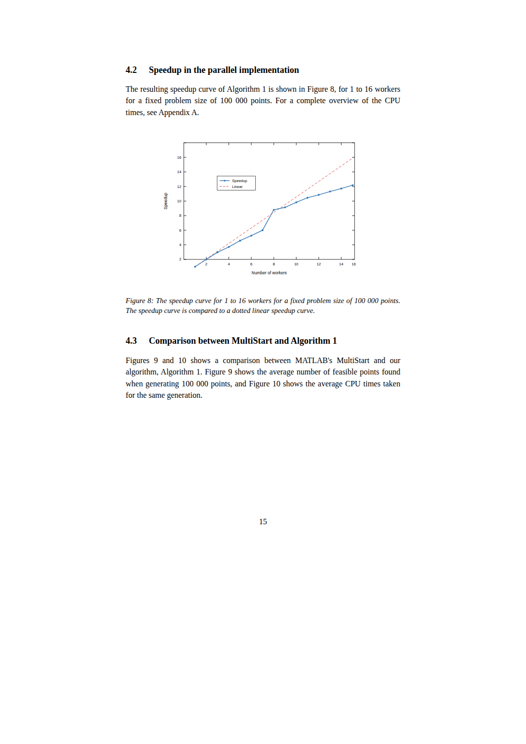4.2 Speedup in the parallel implementation
The resulting speedup curve of Algorithm 1 is shown in Figure 8, for 1 to 16 workers for a fixed problem size of 100 000 points. For a complete overview of the CPU times, see Appendix A.
2 4 6 8 10 12 14 16 2 4 6 8 10 12 14 16 Number of workers Speedup Speedup Linear
Figure 8: The speedup curve for 1 to 16 workers for a fixed problem size of 100 000 points. The speedup curve is compared to a dotted linear speedup curve.
4.3 Comparison between MultiStart and Algorithm 1
Figures 9 and 10 shows a comparison between MATLAB's MultiStart and our algorithm, Algorithm 1. Figure 9 shows the average number of feasible points found when generating 100 000 points, and Figure 10 shows the average CPU times taken for the same generation.
15